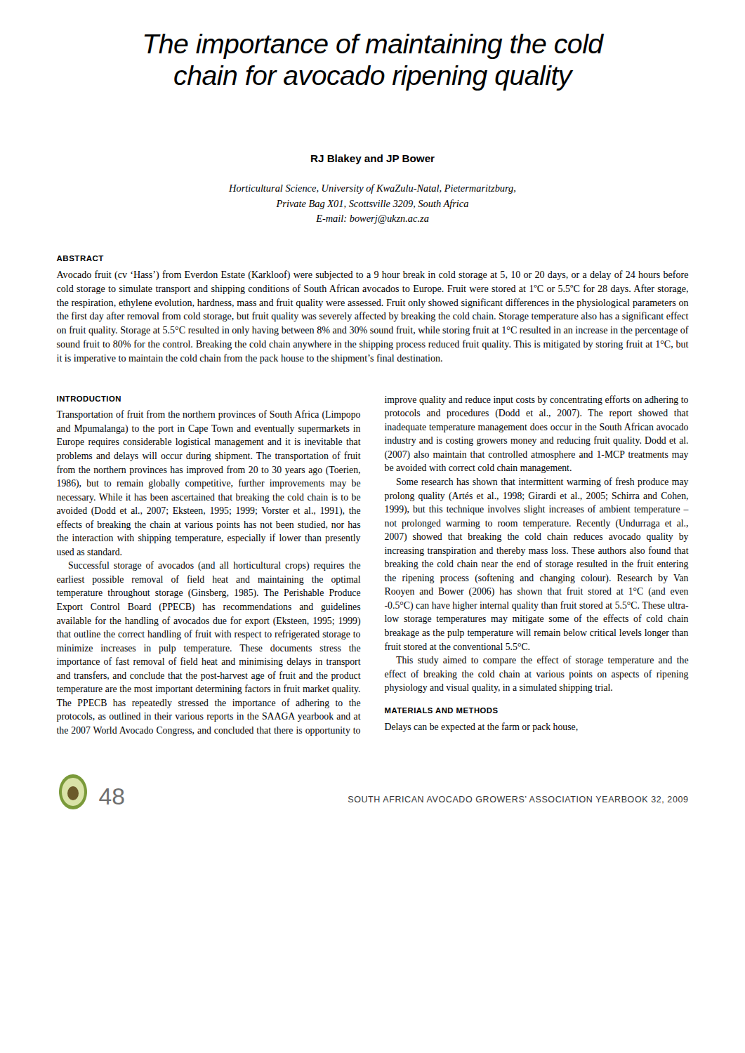The importance of maintaining the cold
chain for avocado ripening quality
RJ Blakey and JP Bower
Horticultural Science, University of KwaZulu-Natal, Pietermaritzburg,
Private Bag X01, Scottsville 3209, South Africa
E-mail: bowerj@ukzn.ac.za
ABSTRACT
Avocado fruit (cv ‘Hass’) from Everdon Estate (Karkloof) were subjected to a 9 hour break in cold storage at 5, 10 or 20 days, or a delay of 24 hours before cold storage to simulate transport and shipping conditions of South African avocados to Europe. Fruit were stored at 1ºC or 5.5ºC for 28 days. After storage, the respiration, ethylene evolution, hardness, mass and fruit quality were assessed. Fruit only showed significant differences in the physiological parameters on the first day after removal from cold storage, but fruit quality was severely affected by breaking the cold chain. Storage temperature also has a significant effect on fruit quality. Storage at 5.5°C resulted in only having between 8% and 30% sound fruit, while storing fruit at 1°C resulted in an increase in the percentage of sound fruit to 80% for the control. Breaking the cold chain anywhere in the shipping process reduced fruit quality. This is mitigated by storing fruit at 1°C, but it is imperative to maintain the cold chain from the pack house to the shipment’s final destination.
INTRODUCTION
Transportation of fruit from the northern provinces of South Africa (Limpopo and Mpumalanga) to the port in Cape Town and eventually supermarkets in Europe requires considerable logistical management and it is inevitable that problems and delays will occur during shipment. The transportation of fruit from the northern provinces has improved from 20 to 30 years ago (Toerien, 1986), but to remain globally competitive, further improvements may be necessary. While it has been ascertained that breaking the cold chain is to be avoided (Dodd et al., 2007; Eksteen, 1995; 1999; Vorster et al., 1991), the effects of breaking the chain at various points has not been studied, nor has the interaction with shipping temperature, especially if lower than presently used as standard.
Successful storage of avocados (and all horticultural crops) requires the earliest possible removal of field heat and maintaining the optimal temperature throughout storage (Ginsberg, 1985). The Perishable Produce Export Control Board (PPECB) has recommendations and guidelines available for the handling of avocados due for export (Eksteen, 1995; 1999) that outline the correct handling of fruit with respect to refrigerated storage to minimize increases in pulp temperature. These documents stress the importance of fast removal of field heat and minimising delays in transport and transfers, and conclude that the post-harvest age of fruit and the product temperature are the most important determining factors in fruit market quality. The PPECB has repeatedly stressed the importance of adhering to the protocols, as outlined in their various reports in the SAAGA yearbook and at the 2007 World Avocado Congress, and concluded that there is opportunity to improve quality and reduce input costs by concentrating efforts on adhering to protocols and procedures (Dodd et al., 2007). The report showed that inadequate temperature management does occur in the South African avocado industry and is costing growers money and reducing fruit quality. Dodd et al. (2007) also maintain that controlled atmosphere and 1-MCP treatments may be avoided with correct cold chain management.
Some research has shown that intermittent warming of fresh produce may prolong quality (Artés et al., 1998; Girardi et al., 2005; Schirra and Cohen, 1999), but this technique involves slight increases of ambient temperature – not prolonged warming to room temperature. Recently (Undurraga et al., 2007) showed that breaking the cold chain reduces avocado quality by increasing transpiration and thereby mass loss. These authors also found that breaking the cold chain near the end of storage resulted in the fruit entering the ripening process (softening and changing colour). Research by Van Rooyen and Bower (2006) has shown that fruit stored at 1°C (and even -0.5°C) can have higher internal quality than fruit stored at 5.5°C. These ultra-low storage temperatures may mitigate some of the effects of cold chain breakage as the pulp temperature will remain below critical levels longer than fruit stored at the conventional 5.5°C.
This study aimed to compare the effect of storage temperature and the effect of breaking the cold chain at various points on aspects of ripening physiology and visual quality, in a simulated shipping trial.
MATERIALS AND METHODS
Delays can be expected at the farm or pack house,
48
SOUTH AFRICAN AVOCADO GROWERS’ ASSOCIATION YEARBOOK 32, 2009